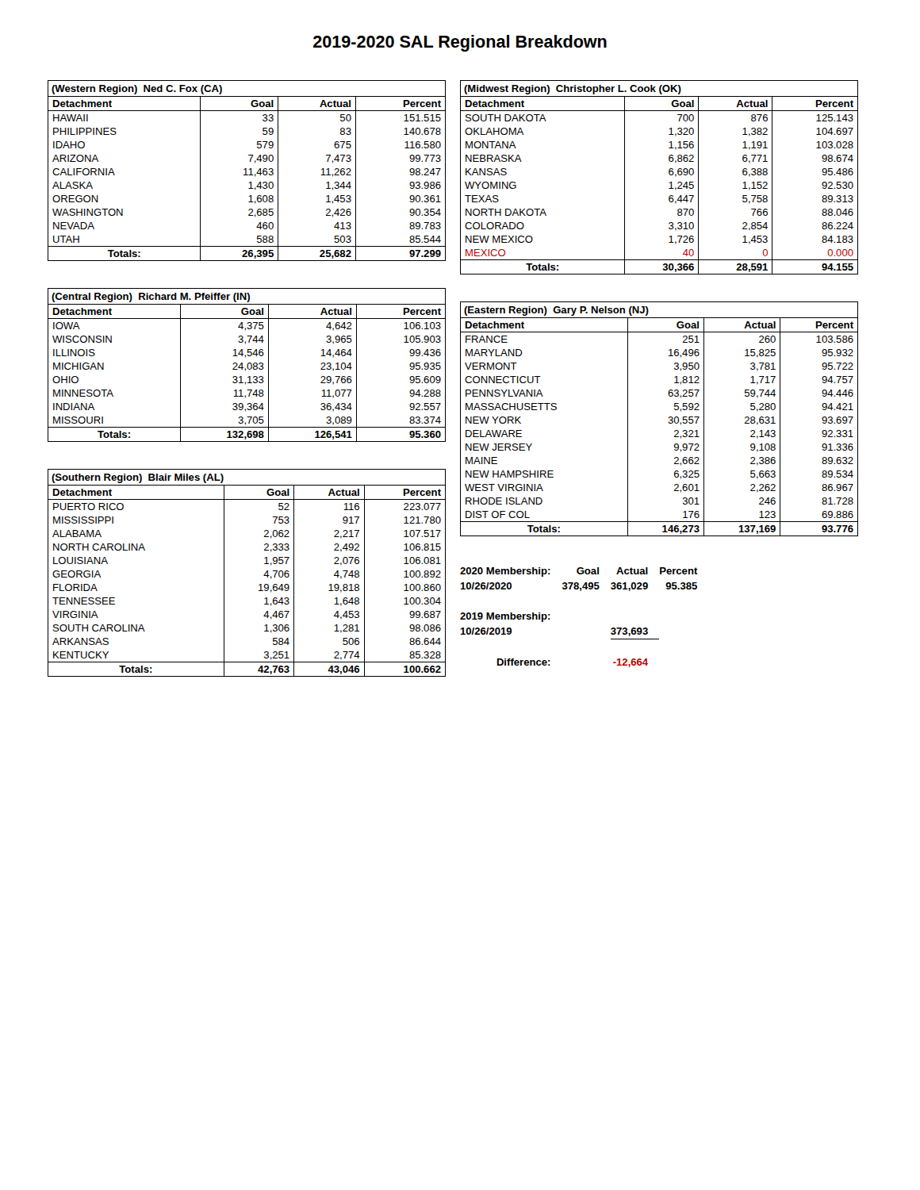2019-2020 SAL Regional Breakdown
| (Western Region) Ned C. Fox (CA) / Detachment / Goal / Actual / Percent / / --- / --- / --- / --- / / HAWAII / 33 / 50 / 151.515 / / PHILIPPINES / 59 / 83 / 140.678 / / IDAHO / 579 / 675 / 116.580 / / ARIZONA / 7,490 / 7,473 / 99.773 / / CALIFORNIA / 11,463 / 11,262 / 98.247 / / ALASKA / 1,430 / 1,344 / 93.986 / / OREGON / 1,608 / 1,453 / 90.361 / / WASHINGTON / 2,685 / 2,426 / 90.354 / / NEVADA / 460 / 413 / 89.783 / / UTAH / 588 / 503 / 85.544 / / Totals: / 26,395 / 25,682 / 97.299 / (Central Region) Richard M. Pfeiffer (IN) / Detachment / Goal / Actual / Percent / / --- / --- / --- / --- / / IOWA / 4,375 / 4,642 / 106.103 / / WISCONSIN / 3,744 / 3,965 / 105.903 / / ILLINOIS / 14,546 / 14,464 / 99.436 / / MICHIGAN / 24,083 / 23,104 / 95.935 / / OHIO / 31,133 / 29,766 / 95.609 / / MINNESOTA / 11,748 / 11,077 / 94.288 / / INDIANA / 39,364 / 36,434 / 92.557 / / MISSOURI / 3,705 / 3,089 / 83.374 / / Totals: / 132,698 / 126,541 / 95.360 / (Southern Region) Blair Miles (AL) / Detachment / Goal / Actual / Percent / / --- / --- / --- / --- / / PUERTO RICO / 52 / 116 / 223.077 / / MISSISSIPPI / 753 / 917 / 121.780 / / ALABAMA / 2,062 / 2,217 / 107.517 / / NORTH CAROLINA / 2,333 / 2,492 / 106.815 / / LOUISIANA / 1,957 / 2,076 / 106.081 / / GEORGIA / 4,706 / 4,748 / 100.892 / / FLORIDA / 19,649 / 19,818 / 100.860 / / TENNESSEE / 1,643 / 1,648 / 100.304 / / VIRGINIA / 4,467 / 4,453 / 99.687 / / SOUTH CAROLINA / 1,306 / 1,281 / 98.086 / / ARKANSAS / 584 / 506 / 86.644 / / KENTUCKY / 3,251 / 2,774 / 85.328 / / Totals: / 42,763 / 43,046 / 100.662 / | (Midwest Region) Christopher L. Cook (OK) / Detachment / Goal / Actual / Percent / / --- / --- / --- / --- / / SOUTH DAKOTA / 700 / 876 / 125.143 / / OKLAHOMA / 1,320 / 1,382 / 104.697 / / MONTANA / 1,156 / 1,191 / 103.028 / / NEBRASKA / 6,862 / 6,771 / 98.674 / / KANSAS / 6,690 / 6,388 / 95.486 / / WYOMING / 1,245 / 1,152 / 92.530 / / TEXAS / 6,447 / 5,758 / 89.313 / / NORTH DAKOTA / 870 / 766 / 88.046 / / COLORADO / 3,310 / 2,854 / 86.224 / / NEW MEXICO / 1,726 / 1,453 / 84.183 / / MEXICO / 40 / 0 / 0.000 / / Totals: / 30,366 / 28,591 / 94.155 / (Eastern Region) Gary P. Nelson (NJ) / Detachment / Goal / Actual / Percent / / --- / --- / --- / --- / / FRANCE / 251 / 260 / 103.586 / / MARYLAND / 16,496 / 15,825 / 95.932 / / VERMONT / 3,950 / 3,781 / 95.722 / / CONNECTICUT / 1,812 / 1,717 / 94.757 / / PENNSYLVANIA / 63,257 / 59,744 / 94.446 / / MASSACHUSETTS / 5,592 / 5,280 / 94.421 / / NEW YORK / 30,557 / 28,631 / 93.697 / / DELAWARE / 2,321 / 2,143 / 92.331 / / NEW JERSEY / 9,972 / 9,108 / 91.336 / / MAINE / 2,662 / 2,386 / 89.632 / / NEW HAMPSHIRE / 6,325 / 5,663 / 89.534 / / WEST VIRGINIA / 2,601 / 2,262 / 86.967 / / RHODE ISLAND / 301 / 246 / 81.728 / / DIST OF COL / 176 / 123 / 69.886 / / Totals: / 146,273 / 137,169 / 93.776 / / 2020 Membership: / Goal / Actual / Percent / / 10/26/2020 / 378,495 / 361,029 / 95.385 / / 2019 Membership: / / / / / 10/26/2019 / / 373,693 / / / Difference: / / -12,664 / / |